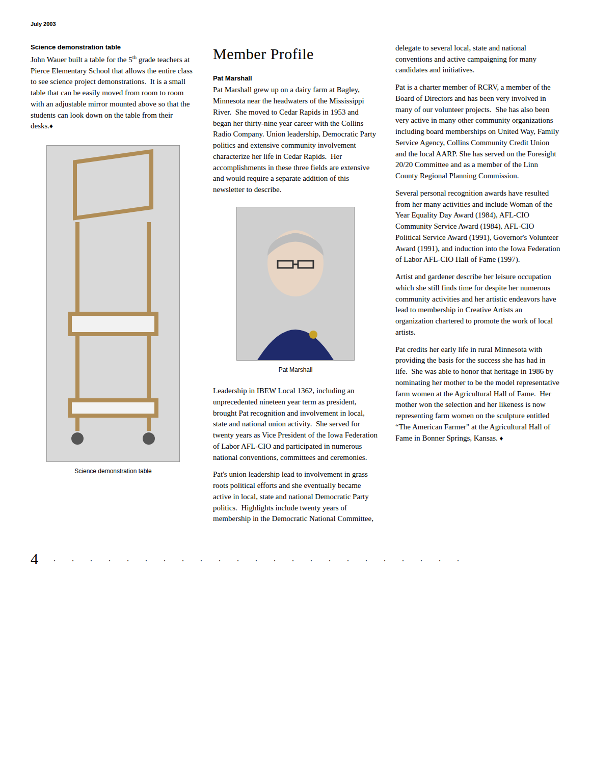July 2003
Science demonstration table
John Wauer built a table for the 5th grade teachers at Pierce Elementary School that allows the entire class to see science project demonstrations. It is a small table that can be easily moved from room to room with an adjustable mirror mounted above so that the students can look down on the table from their desks.♦
Science demonstration table
Member Profile
Pat Marshall
Pat Marshall grew up on a dairy farm at Bagley, Minnesota near the headwaters of the Mississippi River. She moved to Cedar Rapids in 1953 and began her thirty-nine year career with the Collins Radio Company. Union leadership, Democratic Party politics and extensive community involvement characterize her life in Cedar Rapids. Her accomplishments in these three fields are extensive and would require a separate addition of this newsletter to describe.
Pat Marshall
Leadership in IBEW Local 1362, including an unprecedented nineteen year term as president, brought Pat recognition and involvement in local, state and national union activity. She served for twenty years as Vice President of the Iowa Federation of Labor AFL-CIO and participated in numerous national conventions, committees and ceremonies.
Pat's union leadership lead to involvement in grass roots political efforts and she eventually became active in local, state and national Democratic Party politics. Highlights include twenty years of membership in the Democratic National Committee,
delegate to several local, state and national conventions and active campaigning for many candidates and initiatives.
Pat is a charter member of RCRV, a member of the Board of Directors and has been very involved in many of our volunteer projects. She has also been very active in many other community organizations including board memberships on United Way, Family Service Agency, Collins Community Credit Union and the local AARP. She has served on the Foresight 20/20 Committee and as a member of the Linn County Regional Planning Commission.
Several personal recognition awards have resulted from her many activities and include Woman of the Year Equality Day Award (1984), AFL-CIO Community Service Award (1984), AFL-CIO Political Service Award (1991), Governor's Volunteer Award (1991), and induction into the Iowa Federation of Labor AFL-CIO Hall of Fame (1997).
Artist and gardener describe her leisure occupation which she still finds time for despite her numerous community activities and her artistic endeavors have lead to membership in Creative Artists an organization chartered to promote the work of local artists.
Pat credits her early life in rural Minnesota with providing the basis for the success she has had in life. She was able to honor that heritage in 1986 by nominating her mother to be the model representative farm women at the Agricultural Hall of Fame. Her mother won the selection and her likeness is now representing farm women on the sculpture entitled “The American Farmer" at the Agricultural Hall of Fame in Bonner Springs, Kansas. ♦
4
. . . . . . . . . . . . . . . . . . . . . . .